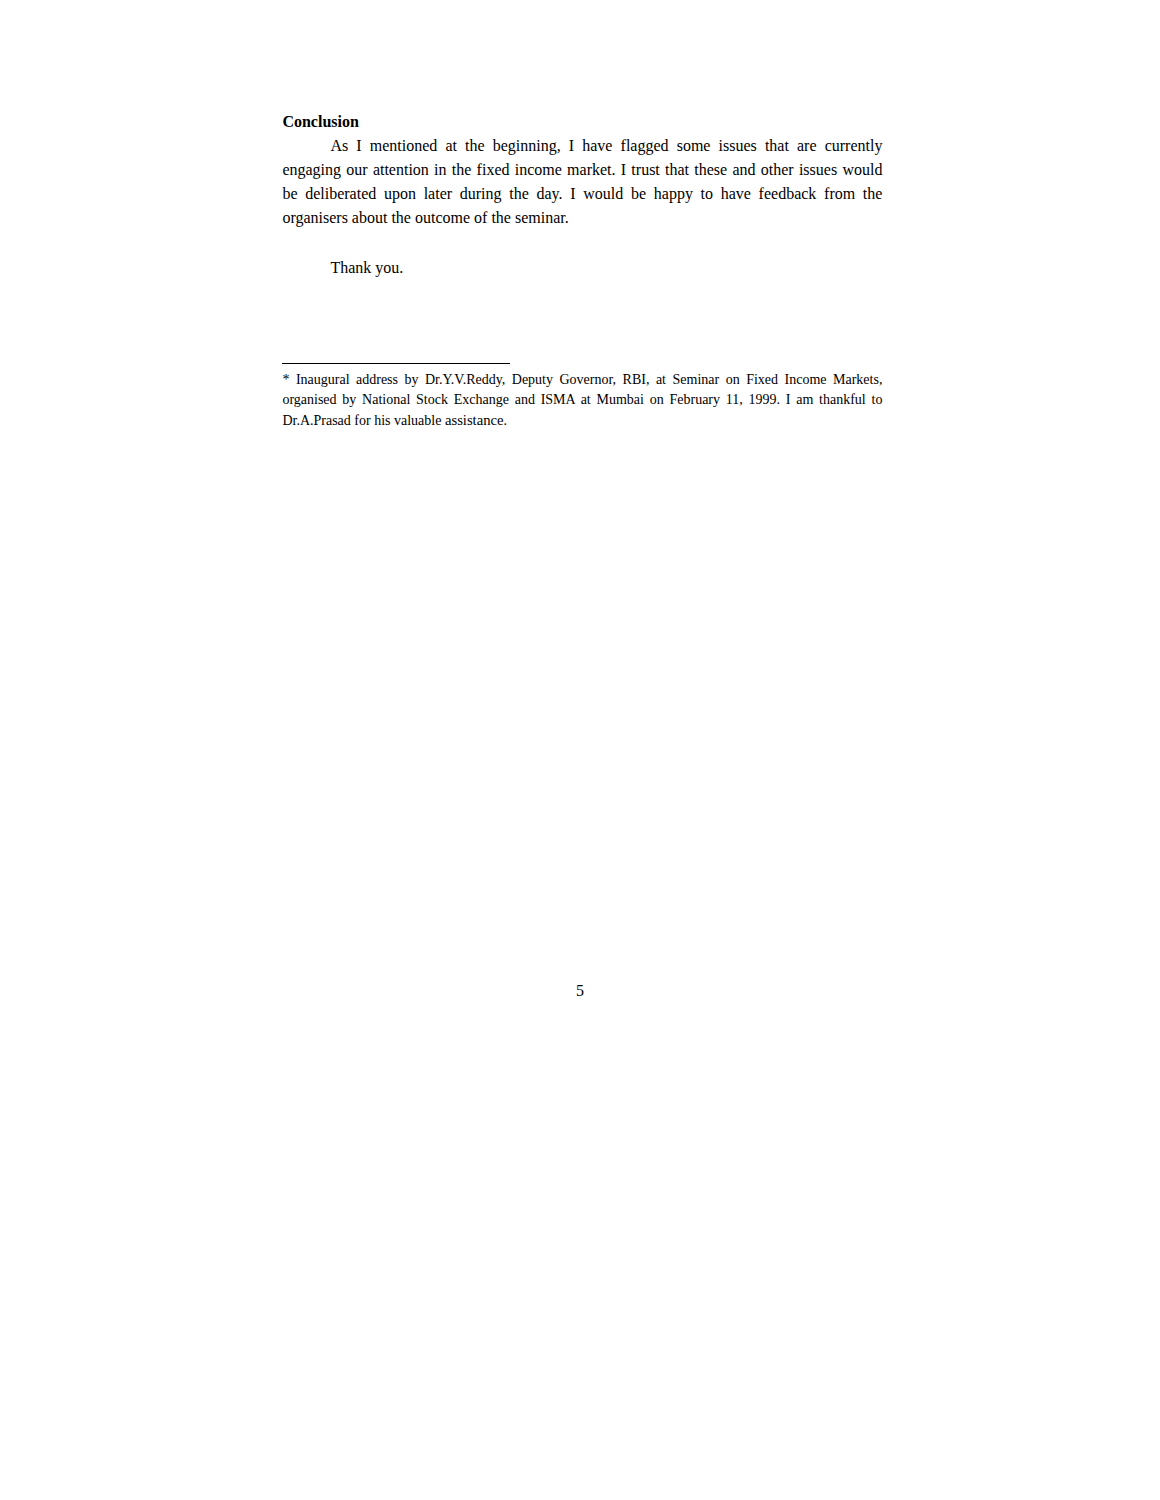Conclusion
As I mentioned at the beginning, I have flagged some issues that are currently engaging our attention in the fixed income market. I trust that these and other issues would be deliberated upon later during the day. I would be happy to have feedback from the organisers about the outcome of the seminar.
Thank you.
* Inaugural address by Dr.Y.V.Reddy, Deputy Governor, RBI, at Seminar on Fixed Income Markets, organised by National Stock Exchange and ISMA at Mumbai on February 11, 1999. I am thankful to Dr.A.Prasad for his valuable assistance.
5